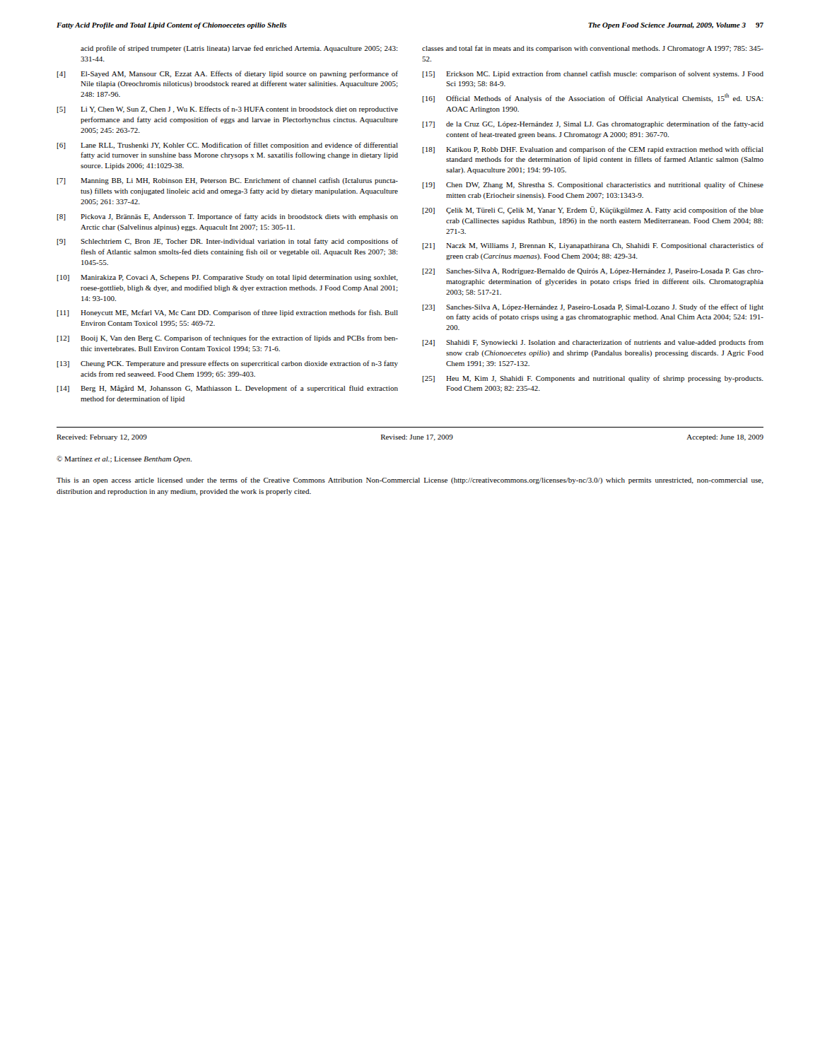Fatty Acid Profile and Total Lipid Content of Chionoecetes opilio Shells
The Open Food Science Journal, 2009, Volume 397
acid profile of striped trumpeter (Latris lineata) larvae fed enriched Artemia. Aquaculture 2005; 243: 331-44.
[4] El-Sayed AM, Mansour CR, Ezzat AA. Effects of dietary lipid source on pawning performance of Nile tilapia (Oreochromis niloticus) broodstock reared at different water salinities. Aquaculture 2005; 248: 187-96.
[5] Li Y, Chen W, Sun Z, Chen J , Wu K. Effects of n-3 HUFA content in broodstock diet on reproductive performance and fatty acid composition of eggs and larvae in Plectorhynchus cinctus. Aquaculture 2005; 245: 263-72.
[6] Lane RLL, Trushenki JY, Kohler CC. Modification of fillet composition and evidence of differential fatty acid turnover in sunshine bass Morone chrysops x M. saxatilis following change in dietary lipid source. Lipids 2006; 41:1029-38.
[7] Manning BB, Li MH, Robinson EH, Peterson BC. Enrichment of channel catfish (Ictalurus punctatus) fillets with conjugated linoleic acid and omega-3 fatty acid by dietary manipulation. Aquaculture 2005; 261: 337-42.
[8] Pickova J, Brännäs E, Andersson T. Importance of fatty acids in broodstock diets with emphasis on Arctic char (Salvelinus alpinus) eggs. Aquacult Int 2007; 15: 305-11.
[9] Schlechtriem C, Bron JE, Tocher DR. Inter-individual variation in total fatty acid compositions of flesh of Atlantic salmon smolts-fed diets containing fish oil or vegetable oil. Aquacult Res 2007; 38: 1045-55.
[10] Manirakiza P, Covaci A, Schepens PJ. Comparative Study on total lipid determination using soxhlet, roese-gottlieb, bligh & dyer, and modified bligh & dyer extraction methods. J Food Comp Anal 2001; 14: 93-100.
[11] Honeycutt ME, Mcfarl VA, Mc Cant DD. Comparison of three lipid extraction methods for fish. Bull Environ Contam Toxicol 1995; 55: 469-72.
[12] Booij K, Van den Berg C. Comparison of techniques for the extraction of lipids and PCBs from benthic invertebrates. Bull Environ Contam Toxicol 1994; 53: 71-6.
[13] Cheung PCK. Temperature and pressure effects on supercritical carbon dioxide extraction of n-3 fatty acids from red seaweed. Food Chem 1999; 65: 399-403.
[14] Berg H, Mågård M, Johansson G, Mathiasson L. Development of a supercritical fluid extraction method for determination of lipid
classes and total fat in meats and its comparison with conventional methods. J Chromatogr A 1997; 785: 345-52.
[15] Erickson MC. Lipid extraction from channel catfish muscle: comparison of solvent systems. J Food Sci 1993; 58: 84-9.
[16] Official Methods of Analysis of the Association of Official Analytical Chemists, 15th ed. USA: AOAC Arlington 1990.
[17] de la Cruz GC, López-Hernández J, Simal LJ. Gas chromatographic determination of the fatty-acid content of heat-treated green beans. J Chromatogr A 2000; 891: 367-70.
[18] Katikou P, Robb DHF. Evaluation and comparison of the CEM rapid extraction method with official standard methods for the determination of lipid content in fillets of farmed Atlantic salmon (Salmo salar). Aquaculture 2001; 194: 99-105.
[19] Chen DW, Zhang M, Shrestha S. Compositional characteristics and nutritional quality of Chinese mitten crab (Eriocheir sinensis). Food Chem 2007; 103:1343-9.
[20] Çelik M, Türeli C, Çelik M, Yanar Y, Erdem Ü, Küçükgülmez A. Fatty acid composition of the blue crab (Callinectes sapidus Rathbun, 1896) in the north eastern Mediterranean. Food Chem 2004; 88: 271-3.
[21] Naczk M, Williams J, Brennan K, Liyanapathirana Ch, Shahidi F. Compositional characteristics of green crab (Carcinus maenas). Food Chem 2004; 88: 429-34.
[22] Sanches-Silva A, Rodríguez-Bernaldo de Quirós A, López-Hernández J, Paseiro-Losada P. Gas chromatographic determination of glycerides in potato crisps fried in different oils. Chromatographia 2003; 58: 517-21.
[23] Sanches-Silva A, López-Hernández J, Paseiro-Losada P, Simal-Lozano J. Study of the effect of light on fatty acids of potato crisps using a gas chromatographic method. Anal Chim Acta 2004; 524: 191-200.
[24] Shahidi F, Synowiecki J. Isolation and characterization of nutrients and value-added products from snow crab (Chionoecetes opilio) and shrimp (Pandalus borealis) processing discards. J Agric Food Chem 1991; 39: 1527-132.
[25] Heu M, Kim J, Shahidi F. Components and nutritional quality of shrimp processing by-products. Food Chem 2003; 82: 235-42.
Received: February 12, 2009
Revised: June 17, 2009
Accepted: June 18, 2009
© Martínez et al.; Licensee Bentham Open.
This is an open access article licensed under the terms of the Creative Commons Attribution Non-Commercial License (http://creativecommons.org/licenses/by-nc/3.0/) which permits unrestricted, non-commercial use, distribution and reproduction in any medium, provided the work is properly cited.